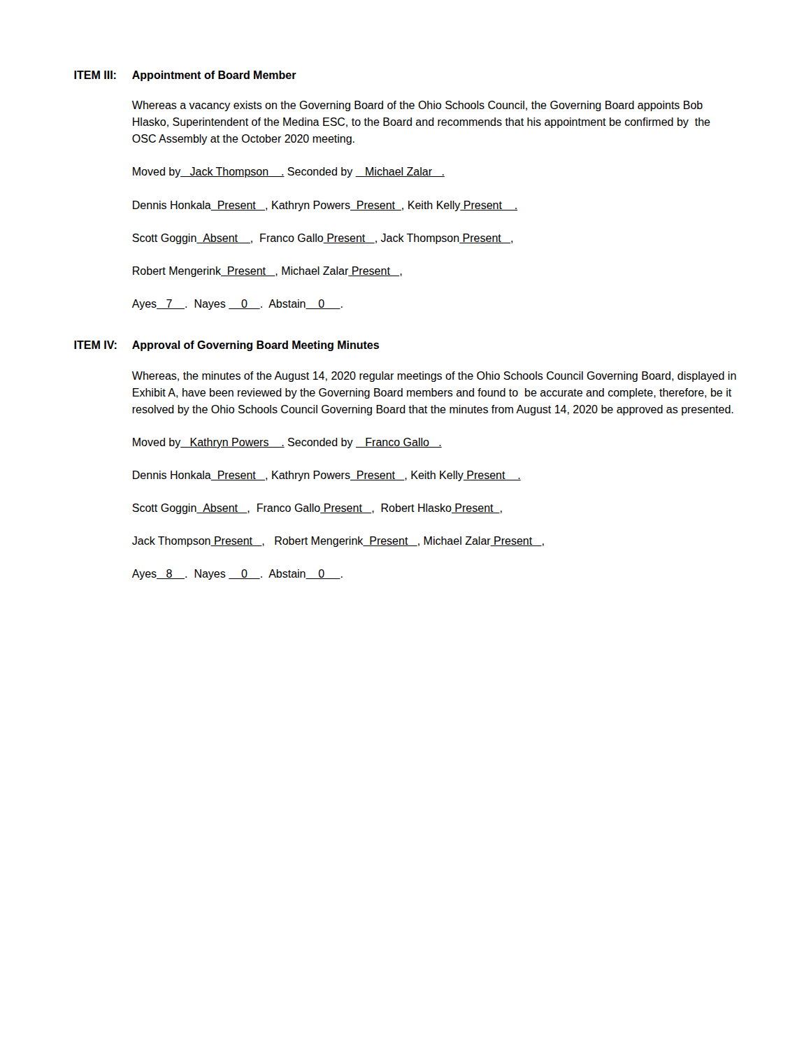ITEM III: Appointment of Board Member
Whereas a vacancy exists on the Governing Board of the Ohio Schools Council, the Governing Board appoints Bob Hlasko, Superintendent of the Medina ESC, to the Board and recommends that his appointment be confirmed by the OSC Assembly at the October 2020 meeting.
Moved by Jack Thompson . Seconded by Michael Zalar .
Dennis Honkala Present , Kathryn Powers Present , Keith Kelly Present .
Scott Goggin Absent , Franco Gallo Present , Jack Thompson Present ,
Robert Mengerink Present , Michael Zalar Present ,
Ayes 7 . Nayes 0 . Abstain 0 .
ITEM IV: Approval of Governing Board Meeting Minutes
Whereas, the minutes of the August 14, 2020 regular meetings of the Ohio Schools Council Governing Board, displayed in Exhibit A, have been reviewed by the Governing Board members and found to be accurate and complete, therefore, be it resolved by the Ohio Schools Council Governing Board that the minutes from August 14, 2020 be approved as presented.
Moved by Kathryn Powers . Seconded by Franco Gallo .
Dennis Honkala Present , Kathryn Powers Present , Keith Kelly Present .
Scott Goggin Absent , Franco Gallo Present , Robert Hlasko Present ,
Jack Thompson Present , Robert Mengerink Present , Michael Zalar Present ,
Ayes 8 . Nayes 0 . Abstain 0 .